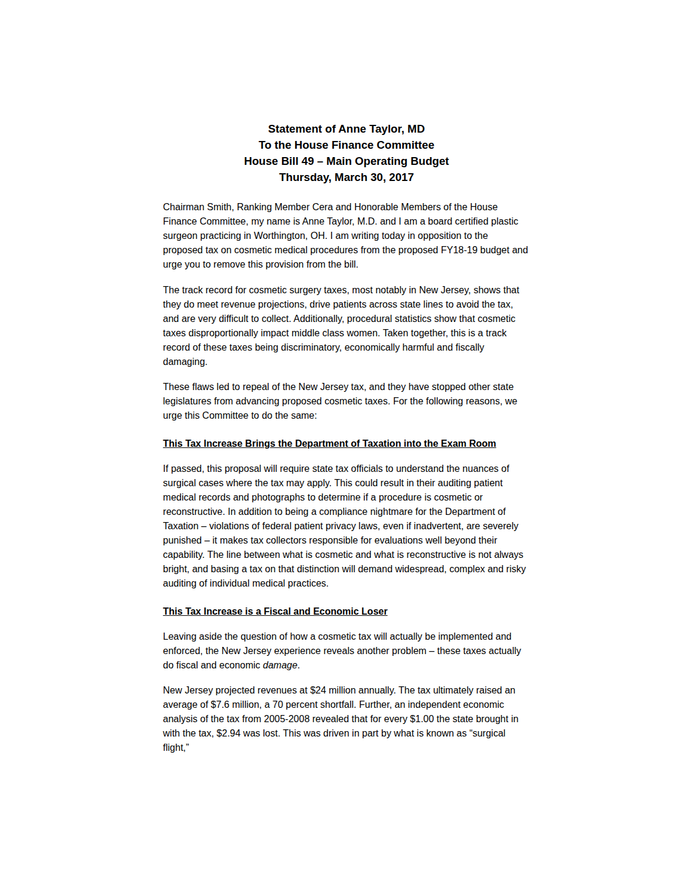Statement of Anne Taylor, MD
To the House Finance Committee
House Bill 49 – Main Operating Budget
Thursday, March 30, 2017
Chairman Smith, Ranking Member Cera and Honorable Members of the House Finance Committee, my name is Anne Taylor, M.D. and I am a board certified plastic surgeon practicing in Worthington, OH. I am writing today in opposition to the proposed tax on cosmetic medical procedures from the proposed FY18-19 budget and urge you to remove this provision from the bill.
The track record for cosmetic surgery taxes, most notably in New Jersey, shows that they do meet revenue projections, drive patients across state lines to avoid the tax, and are very difficult to collect. Additionally, procedural statistics show that cosmetic taxes disproportionally impact middle class women. Taken together, this is a track record of these taxes being discriminatory, economically harmful and fiscally damaging.
These flaws led to repeal of the New Jersey tax, and they have stopped other state legislatures from advancing proposed cosmetic taxes. For the following reasons, we urge this Committee to do the same:
This Tax Increase Brings the Department of Taxation into the Exam Room
If passed, this proposal will require state tax officials to understand the nuances of surgical cases where the tax may apply. This could result in their auditing patient medical records and photographs to determine if a procedure is cosmetic or reconstructive. In addition to being a compliance nightmare for the Department of Taxation – violations of federal patient privacy laws, even if inadvertent, are severely punished – it makes tax collectors responsible for evaluations well beyond their capability. The line between what is cosmetic and what is reconstructive is not always bright, and basing a tax on that distinction will demand widespread, complex and risky auditing of individual medical practices.
This Tax Increase is a Fiscal and Economic Loser
Leaving aside the question of how a cosmetic tax will actually be implemented and enforced, the New Jersey experience reveals another problem – these taxes actually do fiscal and economic damage.
New Jersey projected revenues at $24 million annually. The tax ultimately raised an average of $7.6 million, a 70 percent shortfall. Further, an independent economic analysis of the tax from 2005-2008 revealed that for every $1.00 the state brought in with the tax, $2.94 was lost. This was driven in part by what is known as “surgical flight,”